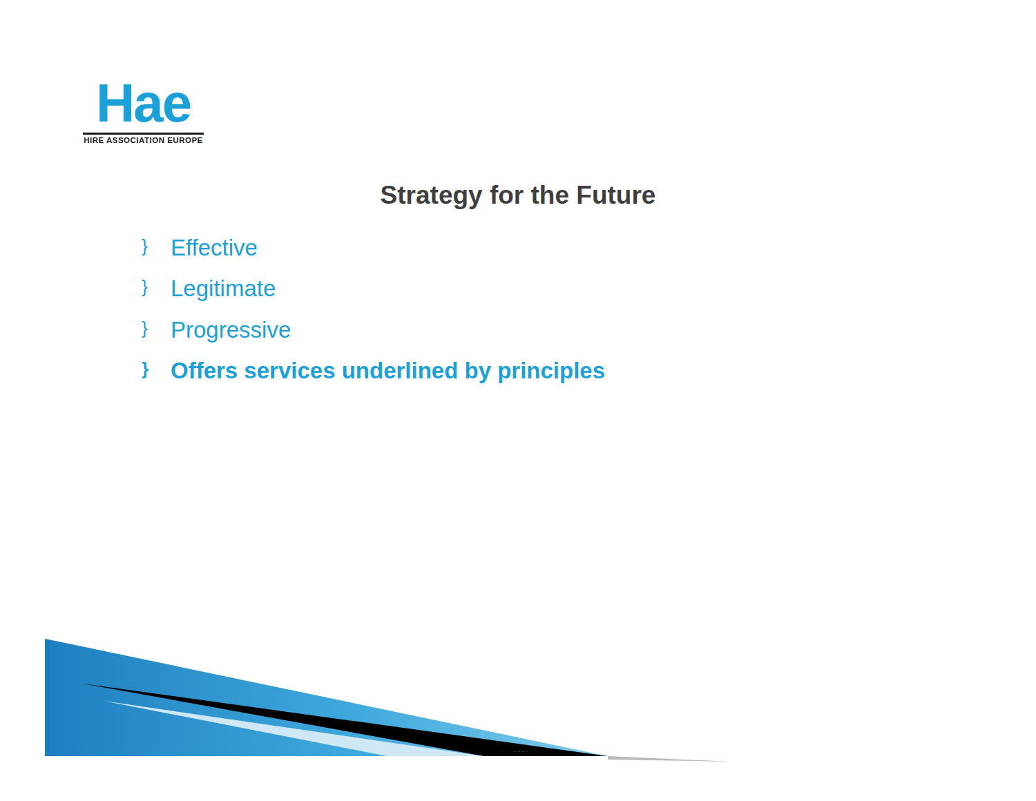Hae
HIRE ASSOCIATION EUROPE
Strategy for the Future
Effective
Legitimate
Progressive
Offers services underlined by principles